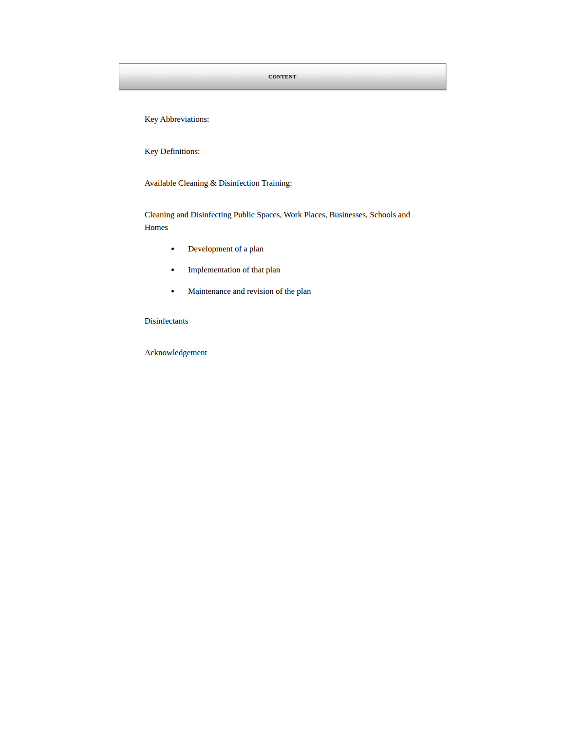CONTENT
Key Abbreviations:
Key Definitions:
Available Cleaning & Disinfection Training:
Cleaning and Disinfecting Public Spaces, Work Places, Businesses, Schools and Homes
Development of a plan
Implementation of that plan
Maintenance and revision of the plan
Disinfectants
Acknowledgement